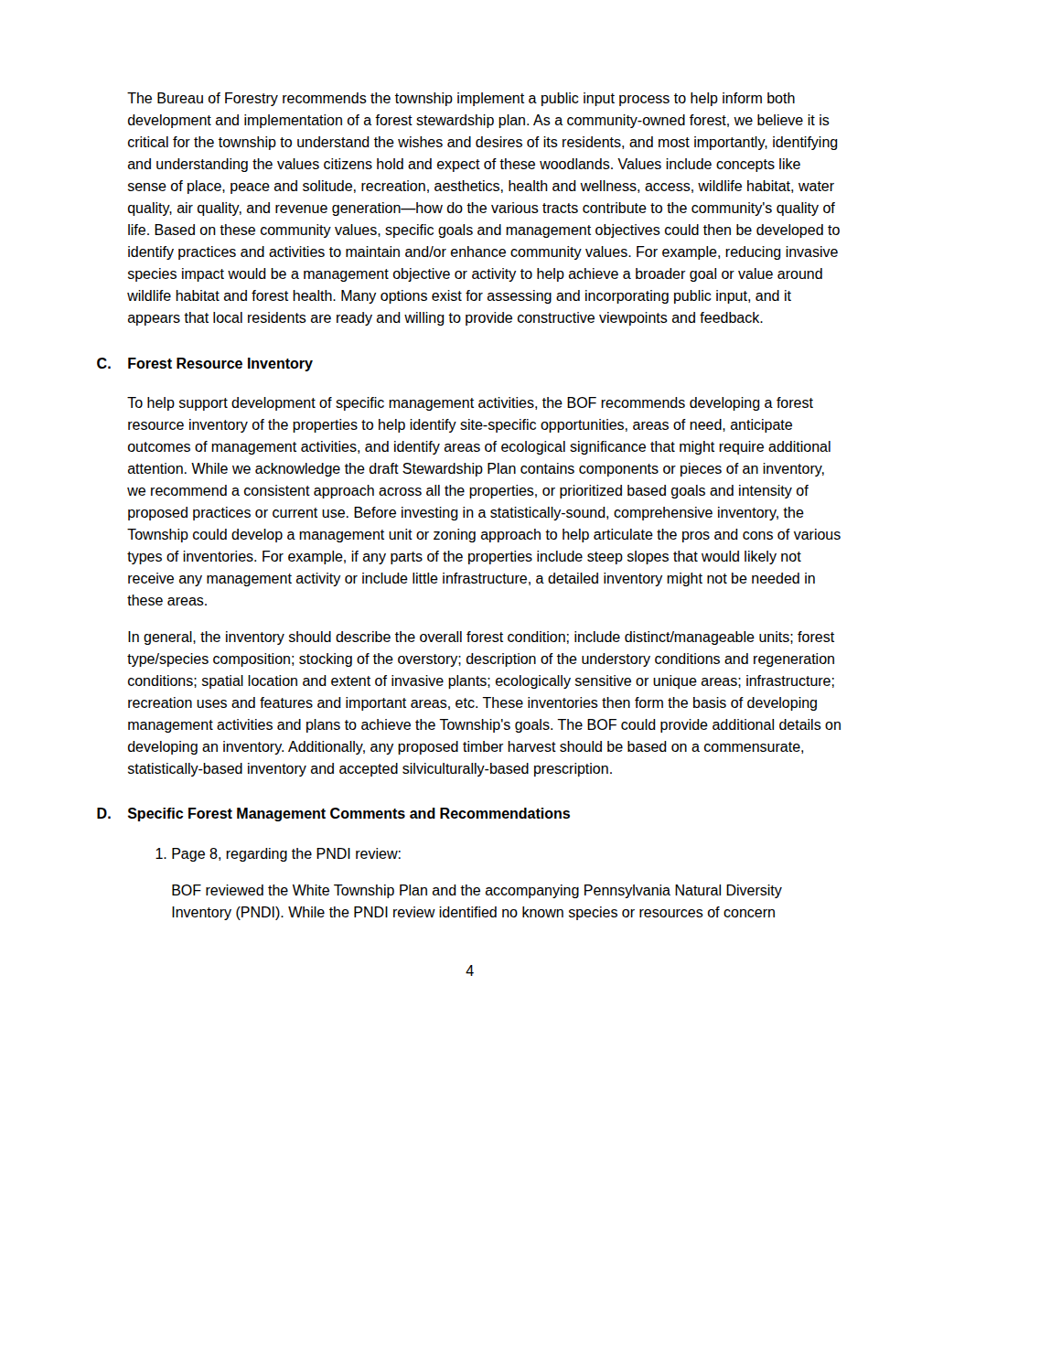The Bureau of Forestry recommends the township implement a public input process to help inform both development and implementation of a forest stewardship plan. As a community-owned forest, we believe it is critical for the township to understand the wishes and desires of its residents, and most importantly, identifying and understanding the values citizens hold and expect of these woodlands. Values include concepts like sense of place, peace and solitude, recreation, aesthetics, health and wellness, access, wildlife habitat, water quality, air quality, and revenue generation—how do the various tracts contribute to the community's quality of life. Based on these community values, specific goals and management objectives could then be developed to identify practices and activities to maintain and/or enhance community values. For example, reducing invasive species impact would be a management objective or activity to help achieve a broader goal or value around wildlife habitat and forest health. Many options exist for assessing and incorporating public input, and it appears that local residents are ready and willing to provide constructive viewpoints and feedback.
C. Forest Resource Inventory
To help support development of specific management activities, the BOF recommends developing a forest resource inventory of the properties to help identify site-specific opportunities, areas of need, anticipate outcomes of management activities, and identify areas of ecological significance that might require additional attention. While we acknowledge the draft Stewardship Plan contains components or pieces of an inventory, we recommend a consistent approach across all the properties, or prioritized based goals and intensity of proposed practices or current use. Before investing in a statistically-sound, comprehensive inventory, the Township could develop a management unit or zoning approach to help articulate the pros and cons of various types of inventories. For example, if any parts of the properties include steep slopes that would likely not receive any management activity or include little infrastructure, a detailed inventory might not be needed in these areas.
In general, the inventory should describe the overall forest condition; include distinct/manageable units; forest type/species composition; stocking of the overstory; description of the understory conditions and regeneration conditions; spatial location and extent of invasive plants; ecologically sensitive or unique areas; infrastructure; recreation uses and features and important areas, etc. These inventories then form the basis of developing management activities and plans to achieve the Township's goals. The BOF could provide additional details on developing an inventory. Additionally, any proposed timber harvest should be based on a commensurate, statistically-based inventory and accepted silviculturally-based prescription.
D. Specific Forest Management Comments and Recommendations
Page 8, regarding the PNDI review:
BOF reviewed the White Township Plan and the accompanying Pennsylvania Natural Diversity Inventory (PNDI). While the PNDI review identified no known species or resources of concern
4